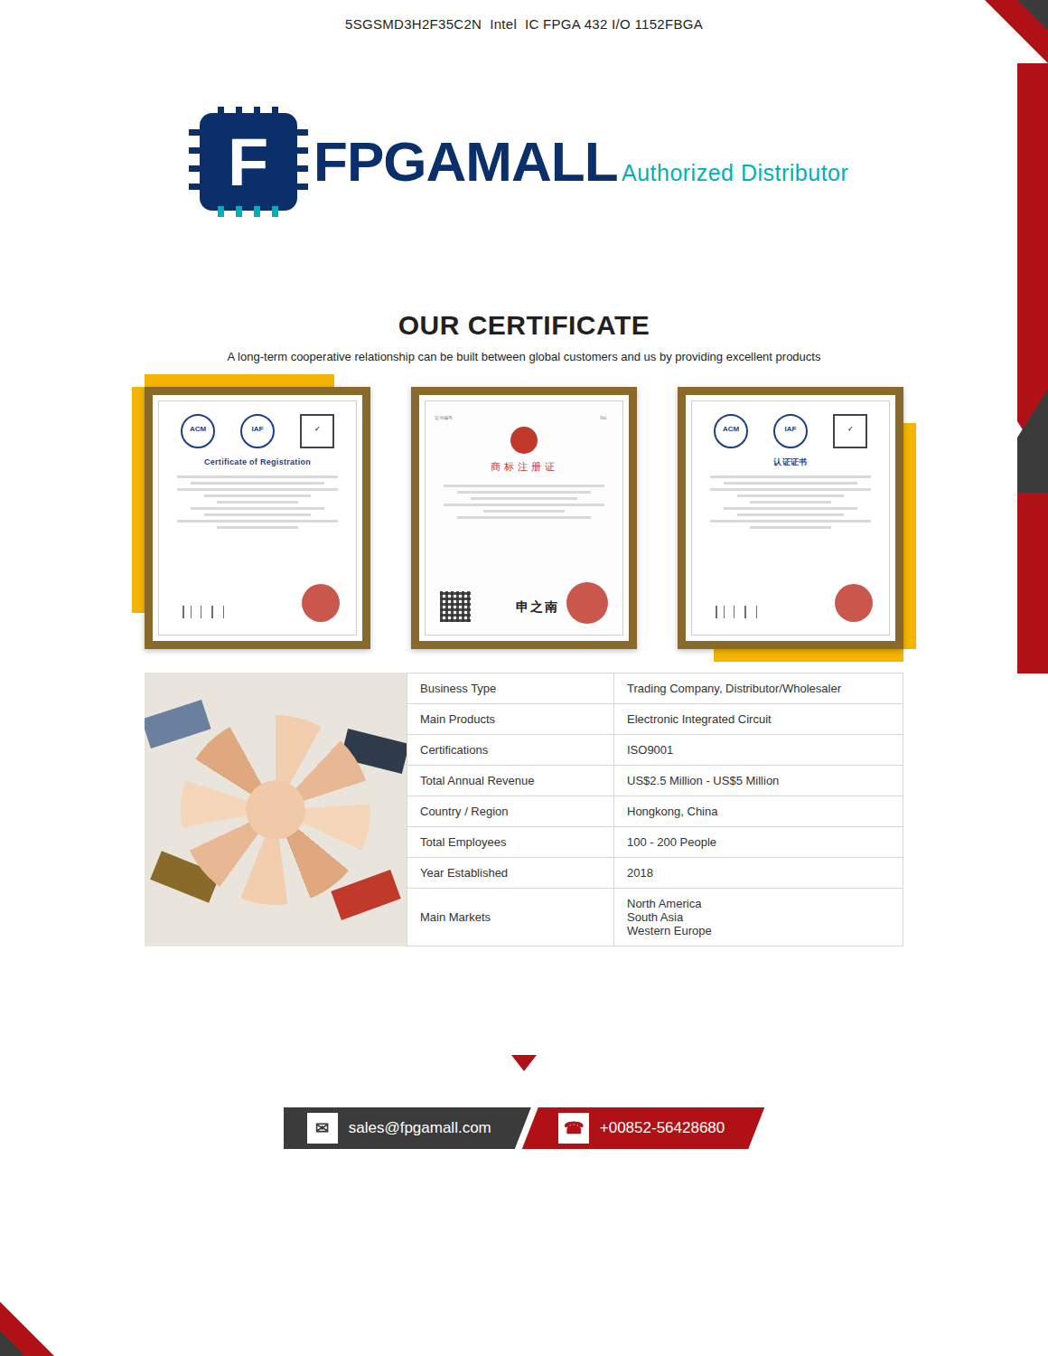5SGSMD3H2F35C2N Intel IC FPGA 432 I/O 1152FBGA
FPGAMALL Authorized Distributor
OUR CERTIFICATE
A long-term cooperative relationship can be built between global customers and us by providing excellent products
ACM IAF ✓
Certificate of Registration
证书编号 No.
商标注册证
申之南
ACM IAF ✓
认证证书
| Business Type | Trading Company, Distributor/Wholesaler |
| Main Products | Electronic Integrated Circuit |
| Certifications | ISO9001 |
| Total Annual Revenue | US$2.5 Million - US$5 Million |
| Country / Region | Hongkong, China |
| Total Employees | 100 - 200 People |
| Year Established | 2018 |
| Main Markets | North America South Asia Western Europe |
✉ sales@fpgamall.com
☎ +00852-56428680